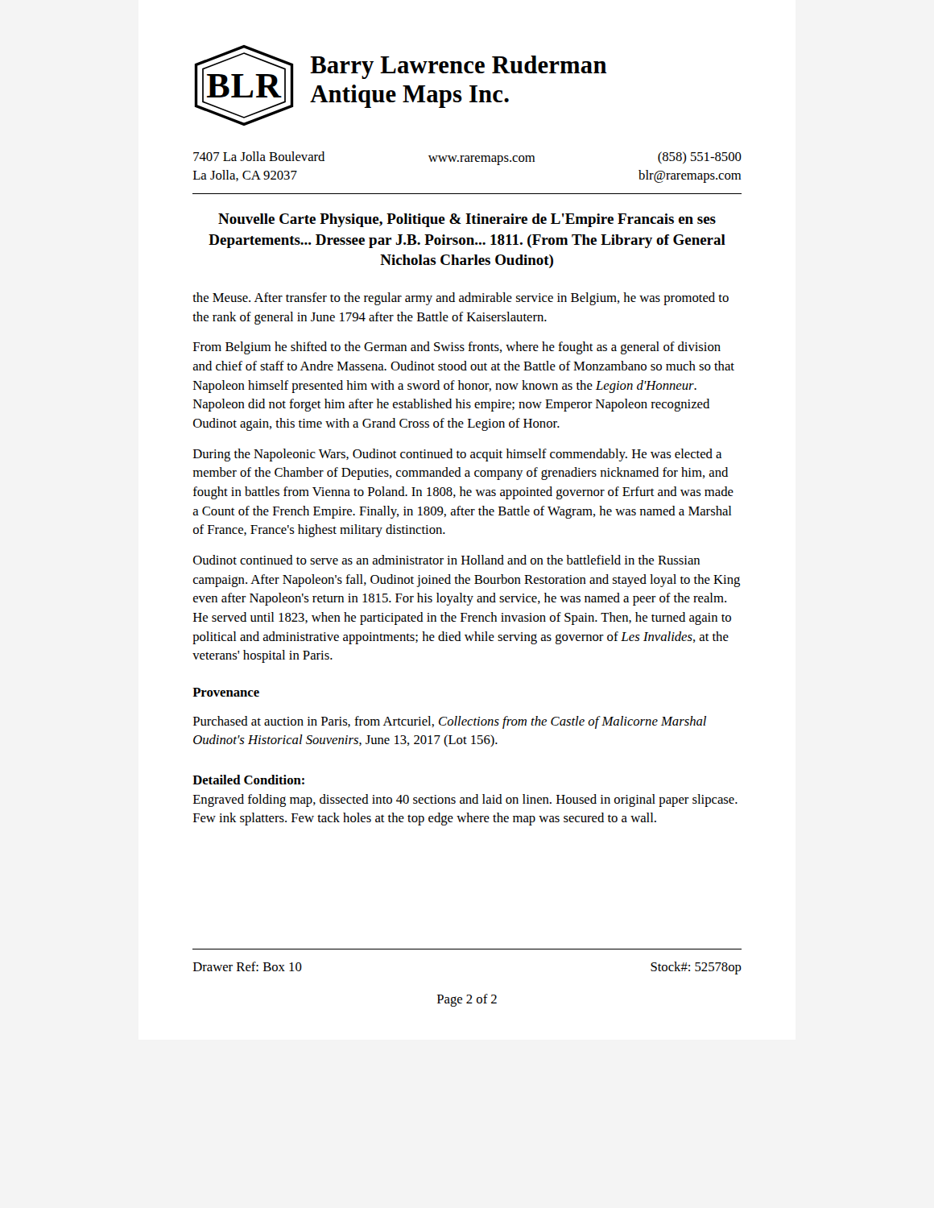BLR
Barry Lawrence Ruderman
Antique Maps Inc.
7407 La Jolla Boulevard
La Jolla, CA 92037
www.raremaps.com
(858) 551-8500
blr@raremaps.com
Nouvelle Carte Physique, Politique & Itineraire de L'Empire Francais en ses Departements... Dressee par J.B. Poirson... 1811. (From The Library of General Nicholas Charles Oudinot)
the Meuse. After transfer to the regular army and admirable service in Belgium, he was promoted to the rank of general in June 1794 after the Battle of Kaiserslautern.
From Belgium he shifted to the German and Swiss fronts, where he fought as a general of division and chief of staff to Andre Massena. Oudinot stood out at the Battle of Monzambano so much so that Napoleon himself presented him with a sword of honor, now known as the Legion d'Honneur. Napoleon did not forget him after he established his empire; now Emperor Napoleon recognized Oudinot again, this time with a Grand Cross of the Legion of Honor.
During the Napoleonic Wars, Oudinot continued to acquit himself commendably. He was elected a member of the Chamber of Deputies, commanded a company of grenadiers nicknamed for him, and fought in battles from Vienna to Poland. In 1808, he was appointed governor of Erfurt and was made a Count of the French Empire. Finally, in 1809, after the Battle of Wagram, he was named a Marshal of France, France's highest military distinction.
Oudinot continued to serve as an administrator in Holland and on the battlefield in the Russian campaign. After Napoleon's fall, Oudinot joined the Bourbon Restoration and stayed loyal to the King even after Napoleon's return in 1815. For his loyalty and service, he was named a peer of the realm. He served until 1823, when he participated in the French invasion of Spain. Then, he turned again to political and administrative appointments; he died while serving as governor of Les Invalides, at the veterans' hospital in Paris.
Provenance
Purchased at auction in Paris, from Artcuriel, Collections from the Castle of Malicorne Marshal Oudinot's Historical Souvenirs, June 13, 2017 (Lot 156).
Detailed Condition:
Engraved folding map, dissected into 40 sections and laid on linen. Housed in original paper slipcase. Few ink splatters. Few tack holes at the top edge where the map was secured to a wall.
Drawer Ref: Box 10
Stock#: 52578op
Page 2 of 2